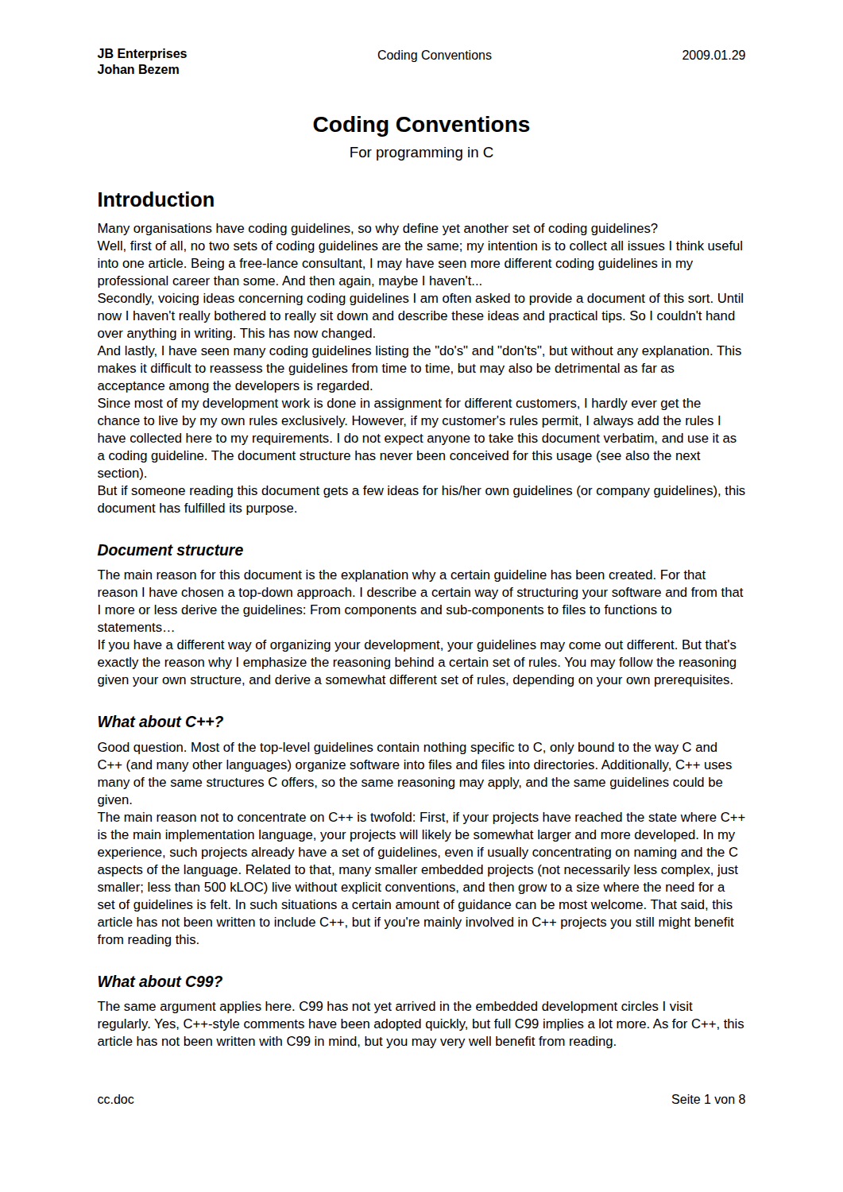JB Enterprises
Johan Bezem
Coding Conventions
2009.01.29
Coding Conventions
For programming in C
Introduction
Many organisations have coding guidelines, so why define yet another set of coding guidelines?
Well, first of all, no two sets of coding guidelines are the same; my intention is to collect all issues I think useful into one article. Being a free-lance consultant, I may have seen more different coding guidelines in my professional career than some. And then again, maybe I haven't...
Secondly, voicing ideas concerning coding guidelines I am often asked to provide a document of this sort. Until now I haven't really bothered to really sit down and describe these ideas and practical tips. So I couldn't hand over anything in writing. This has now changed.
And lastly, I have seen many coding guidelines listing the "do's" and "don'ts", but without any explanation. This makes it difficult to reassess the guidelines from time to time, but may also be detrimental as far as acceptance among the developers is regarded.
Since most of my development work is done in assignment for different customers, I hardly ever get the chance to live by my own rules exclusively. However, if my customer's rules permit, I always add the rules I have collected here to my requirements. I do not expect anyone to take this document verbatim, and use it as a coding guideline. The document structure has never been conceived for this usage (see also the next section).
But if someone reading this document gets a few ideas for his/her own guidelines (or company guidelines), this document has fulfilled its purpose.
Document structure
The main reason for this document is the explanation why a certain guideline has been created. For that reason I have chosen a top-down approach. I describe a certain way of structuring your software and from that I more or less derive the guidelines: From components and sub-components to files to functions to statements…
If you have a different way of organizing your development, your guidelines may come out different. But that's exactly the reason why I emphasize the reasoning behind a certain set of rules. You may follow the reasoning given your own structure, and derive a somewhat different set of rules, depending on your own prerequisites.
What about C++?
Good question. Most of the top-level guidelines contain nothing specific to C, only bound to the way C and C++ (and many other languages) organize software into files and files into directories. Additionally, C++ uses many of the same structures C offers, so the same reasoning may apply, and the same guidelines could be given.
The main reason not to concentrate on C++ is twofold: First, if your projects have reached the state where C++ is the main implementation language, your projects will likely be somewhat larger and more developed. In my experience, such projects already have a set of guidelines, even if usually concentrating on naming and the C aspects of the language. Related to that, many smaller embedded projects (not necessarily less complex, just smaller; less than 500 kLOC) live without explicit conventions, and then grow to a size where the need for a set of guidelines is felt. In such situations a certain amount of guidance can be most welcome. That said, this article has not been written to include C++, but if you're mainly involved in C++ projects you still might benefit from reading this.
What about C99?
The same argument applies here. C99 has not yet arrived in the embedded development circles I visit regularly. Yes, C++-style comments have been adopted quickly, but full C99 implies a lot more. As for C++, this article has not been written with C99 in mind, but you may very well benefit from reading.
cc.doc
Seite 1 von 8